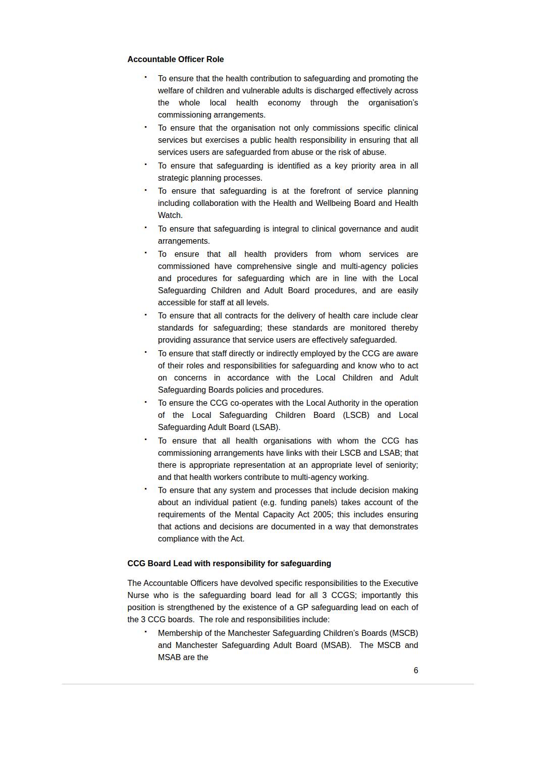Accountable Officer Role
To ensure that the health contribution to safeguarding and promoting the welfare of children and vulnerable adults is discharged effectively across the whole local health economy through the organisation’s commissioning arrangements.
To ensure that the organisation not only commissions specific clinical services but exercises a public health responsibility in ensuring that all services users are safeguarded from abuse or the risk of abuse.
To ensure that safeguarding is identified as a key priority area in all strategic planning processes.
To ensure that safeguarding is at the forefront of service planning including collaboration with the Health and Wellbeing Board and Health Watch.
To ensure that safeguarding is integral to clinical governance and audit arrangements.
To ensure that all health providers from whom services are commissioned have comprehensive single and multi-agency policies and procedures for safeguarding which are in line with the Local Safeguarding Children and Adult Board procedures, and are easily accessible for staff at all levels.
To ensure that all contracts for the delivery of health care include clear standards for safeguarding; these standards are monitored thereby providing assurance that service users are effectively safeguarded.
To ensure that staff directly or indirectly employed by the CCG are aware of their roles and responsibilities for safeguarding and know who to act on concerns in accordance with the Local Children and Adult Safeguarding Boards policies and procedures.
To ensure the CCG co-operates with the Local Authority in the operation of the Local Safeguarding Children Board (LSCB) and Local Safeguarding Adult Board (LSAB).
To ensure that all health organisations with whom the CCG has commissioning arrangements have links with their LSCB and LSAB; that there is appropriate representation at an appropriate level of seniority; and that health workers contribute to multi-agency working.
To ensure that any system and processes that include decision making about an individual patient (e.g. funding panels) takes account of the requirements of the Mental Capacity Act 2005; this includes ensuring that actions and decisions are documented in a way that demonstrates compliance with the Act.
CCG Board Lead with responsibility for safeguarding
The Accountable Officers have devolved specific responsibilities to the Executive Nurse who is the safeguarding board lead for all 3 CCGS; importantly this position is strengthened by the existence of a GP safeguarding lead on each of the 3 CCG boards. The role and responsibilities include:
Membership of the Manchester Safeguarding Children’s Boards (MSCB) and Manchester Safeguarding Adult Board (MSAB). The MSCB and MSAB are the
6